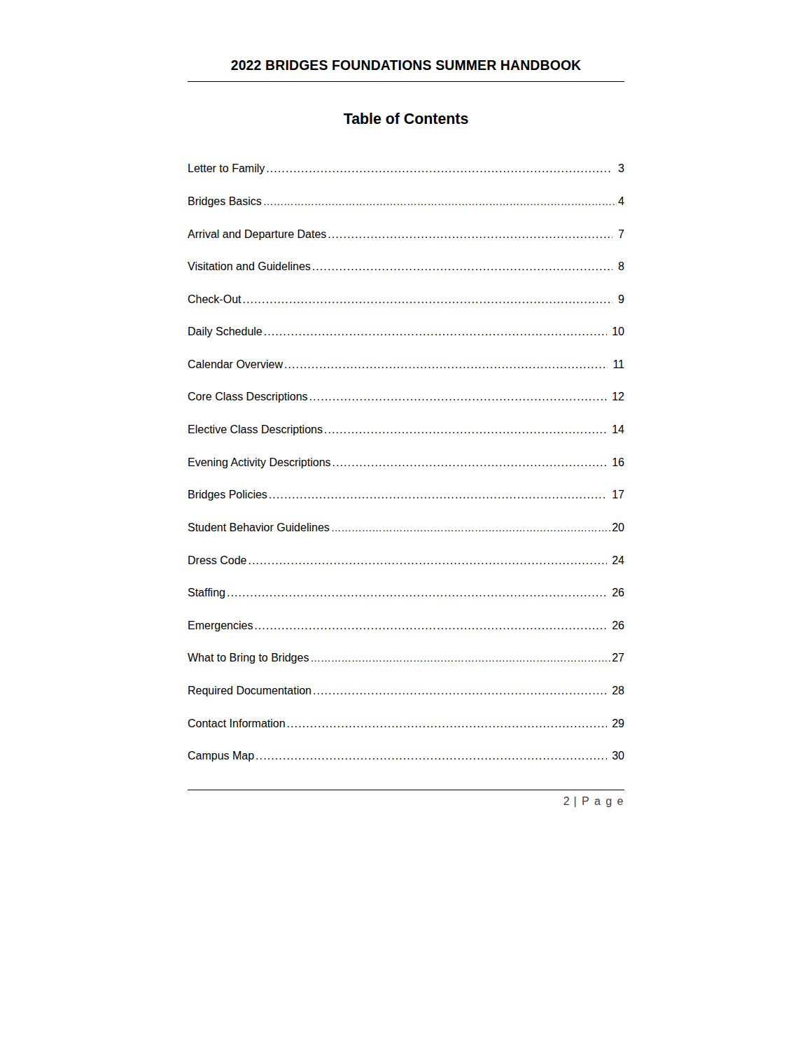2022 BRIDGES FOUNDATIONS SUMMER HANDBOOK
Table of Contents
Letter to Family 3
Bridges Basics 4
Arrival and Departure Dates 7
Visitation and Guidelines 8
Check-Out 9
Daily Schedule 10
Calendar Overview 11
Core Class Descriptions 12
Elective Class Descriptions 14
Evening Activity Descriptions 16
Bridges Policies 17
Student Behavior Guidelines 20
Dress Code 24
Staffing 26
Emergencies 26
What to Bring to Bridges 27
Required Documentation 28
Contact Information 29
Campus Map 30
2 | P a g e